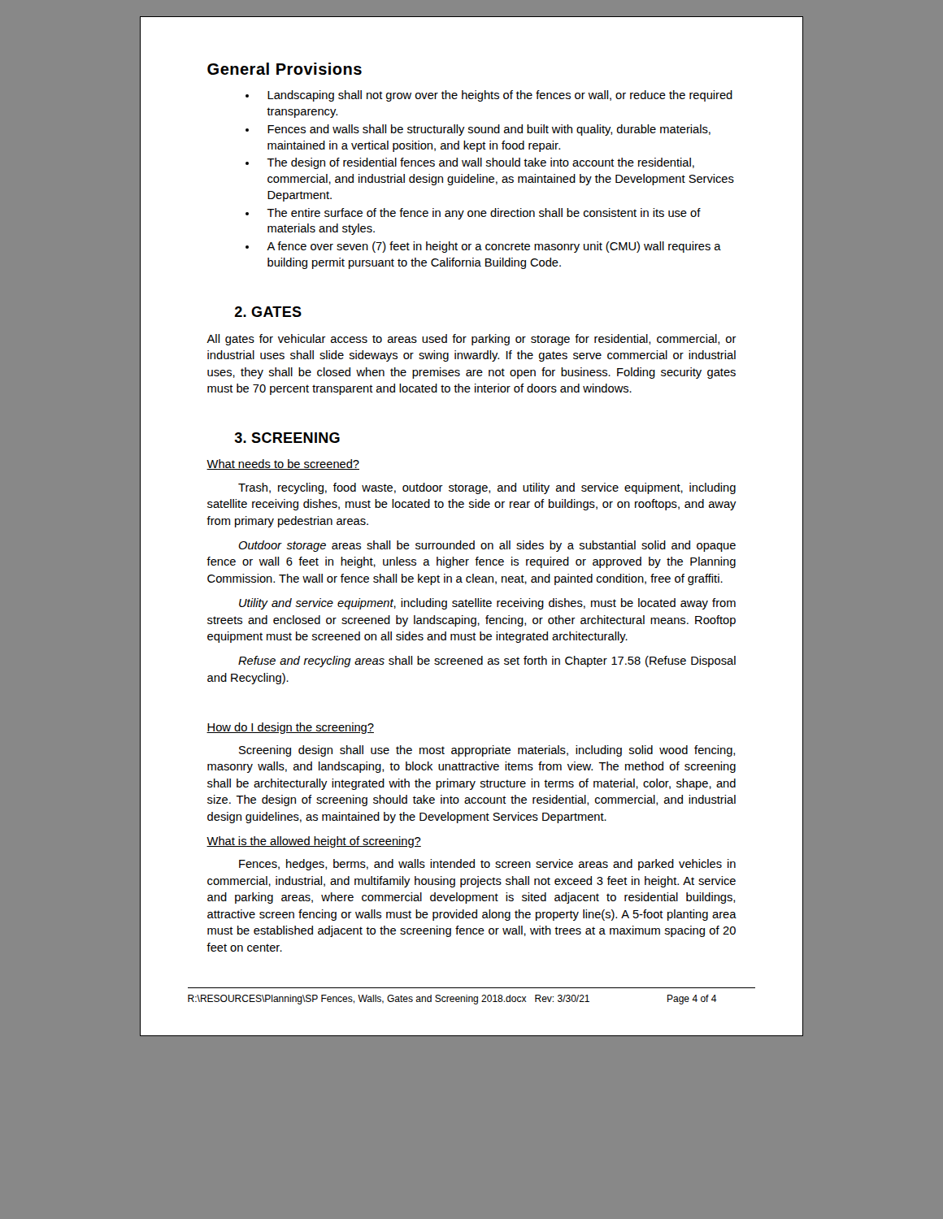General Provisions
Landscaping shall not grow over the heights of the fences or wall, or reduce the required transparency.
Fences and walls shall be structurally sound and built with quality, durable materials, maintained in a vertical position, and kept in food repair.
The design of residential fences and wall should take into account the residential, commercial, and industrial design guideline, as maintained by the Development Services Department.
The entire surface of the fence in any one direction shall be consistent in its use of materials and styles.
A fence over seven (7) feet in height or a concrete masonry unit (CMU) wall requires a building permit pursuant to the California Building Code.
2. GATES
All gates for vehicular access to areas used for parking or storage for residential, commercial, or industrial uses shall slide sideways or swing inwardly. If the gates serve commercial or industrial uses, they shall be closed when the premises are not open for business. Folding security gates must be 70 percent transparent and located to the interior of doors and windows.
3. SCREENING
What needs to be screened?
Trash, recycling, food waste, outdoor storage, and utility and service equipment, including satellite receiving dishes, must be located to the side or rear of buildings, or on rooftops, and away from primary pedestrian areas.
Outdoor storage areas shall be surrounded on all sides by a substantial solid and opaque fence or wall 6 feet in height, unless a higher fence is required or approved by the Planning Commission. The wall or fence shall be kept in a clean, neat, and painted condition, free of graffiti.
Utility and service equipment, including satellite receiving dishes, must be located away from streets and enclosed or screened by landscaping, fencing, or other architectural means. Rooftop equipment must be screened on all sides and must be integrated architecturally.
Refuse and recycling areas shall be screened as set forth in Chapter 17.58 (Refuse Disposal and Recycling).
How do I design the screening?
Screening design shall use the most appropriate materials, including solid wood fencing, masonry walls, and landscaping, to block unattractive items from view. The method of screening shall be architecturally integrated with the primary structure in terms of material, color, shape, and size. The design of screening should take into account the residential, commercial, and industrial design guidelines, as maintained by the Development Services Department.
What is the allowed height of screening?
Fences, hedges, berms, and walls intended to screen service areas and parked vehicles in commercial, industrial, and multifamily housing projects shall not exceed 3 feet in height. At service and parking areas, where commercial development is sited adjacent to residential buildings, attractive screen fencing or walls must be provided along the property line(s). A 5-foot planting area must be established adjacent to the screening fence or wall, with trees at a maximum spacing of 20 feet on center.
R:\RESOURCES\Planning\SP Fences, Walls, Gates and Screening 2018.docx Rev: 3/30/21 Page 4 of 4